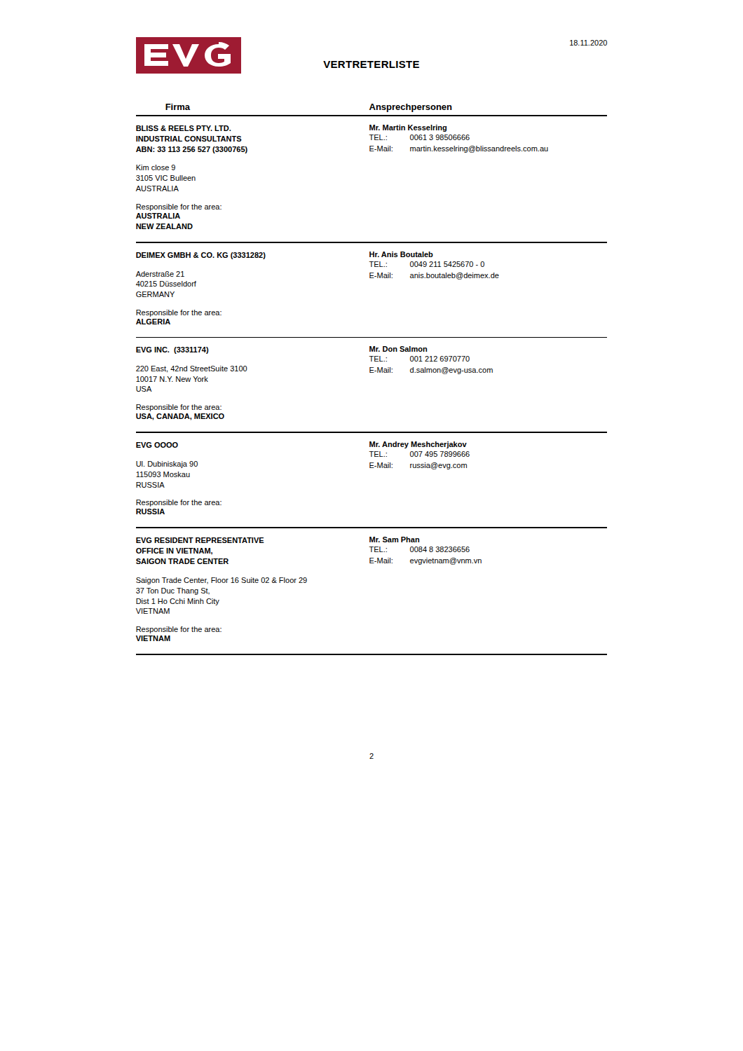18.11.2020
VERTRETERLISTE
Firma
Ansprechpersonen
BLISS & REELS PTY. LTD.
INDUSTRIAL CONSULTANTS
ABN: 33 113 256 527 (3300765)
Kim close 9
3105 VIC Bulleen
AUSTRALIA
Responsible for the area:
AUSTRALIA
NEW ZEALAND
Mr. Martin Kesselring
TEL.:
0061 3 98506666
E-Mail:
martin.kesselring@blissandreels.com.au
DEIMEX GMBH & CO. KG (3331282)
Aderstraße 21
40215 Düsseldorf
GERMANY
Responsible for the area:
ALGERIA
Hr. Anis Boutaleb
TEL.:
0049 211 5425670 - 0
E-Mail:
anis.boutaleb@deimex.de
EVG INC. (3331174)
220 East, 42nd StreetSuite 3100
10017 N.Y. New York
USA
Responsible for the area:
USA, CANADA, MEXICO
Mr. Don Salmon
TEL.:
001 212 6970770
E-Mail:
d.salmon@evg-usa.com
EVG OOOO
Ul. Dubiniskaja 90
115093 Moskau
RUSSIA
Responsible for the area:
RUSSIA
Mr. Andrey Meshcherjakov
TEL.:
007 495 7899666
E-Mail:
russia@evg.com
EVG RESIDENT REPRESENTATIVE
OFFICE IN VIETNAM,
SAIGON TRADE CENTER
Saigon Trade Center, Floor 16 Suite 02 & Floor 29
37 Ton Duc Thang St,
Dist 1 Ho Cchi Minh City
VIETNAM
Responsible for the area:
VIETNAM
Mr. Sam Phan
TEL.:
0084 8 38236656
E-Mail:
evgvietnam@vnm.vn
2